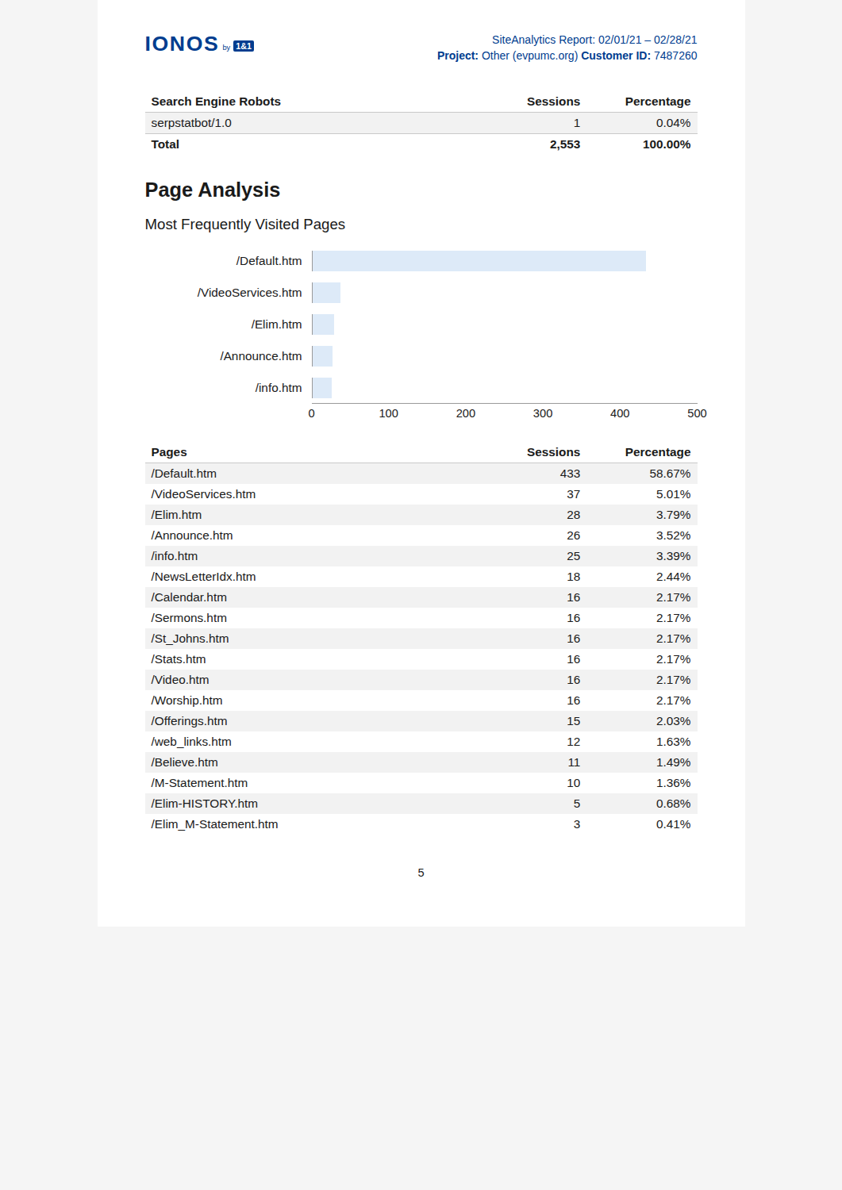IONOS by 1&1
SiteAnalytics Report: 02/01/21 – 02/28/21
Project: Other (evpumc.org) Customer ID: 7487260
| Search Engine Robots | Sessions | Percentage |
| --- | --- | --- |
| serpstatbot/1.0 | 1 | 0.04% |
| Total | 2,553 | 100.00% |
Page Analysis
Most Frequently Visited Pages
/Default.htm
/VideoServices.htm
/Elim.htm
/Announce.htm
/info.htm
0 100 200 300 400 500
| Pages | Sessions | Percentage |
| --- | --- | --- |
| /Default.htm | 433 | 58.67% |
| /VideoServices.htm | 37 | 5.01% |
| /Elim.htm | 28 | 3.79% |
| /Announce.htm | 26 | 3.52% |
| /info.htm | 25 | 3.39% |
| /NewsLetterIdx.htm | 18 | 2.44% |
| /Calendar.htm | 16 | 2.17% |
| /Sermons.htm | 16 | 2.17% |
| /St_Johns.htm | 16 | 2.17% |
| /Stats.htm | 16 | 2.17% |
| /Video.htm | 16 | 2.17% |
| /Worship.htm | 16 | 2.17% |
| /Offerings.htm | 15 | 2.03% |
| /web_links.htm | 12 | 1.63% |
| /Believe.htm | 11 | 1.49% |
| /M-Statement.htm | 10 | 1.36% |
| /Elim-HISTORY.htm | 5 | 0.68% |
| /Elim_M-Statement.htm | 3 | 0.41% |
5